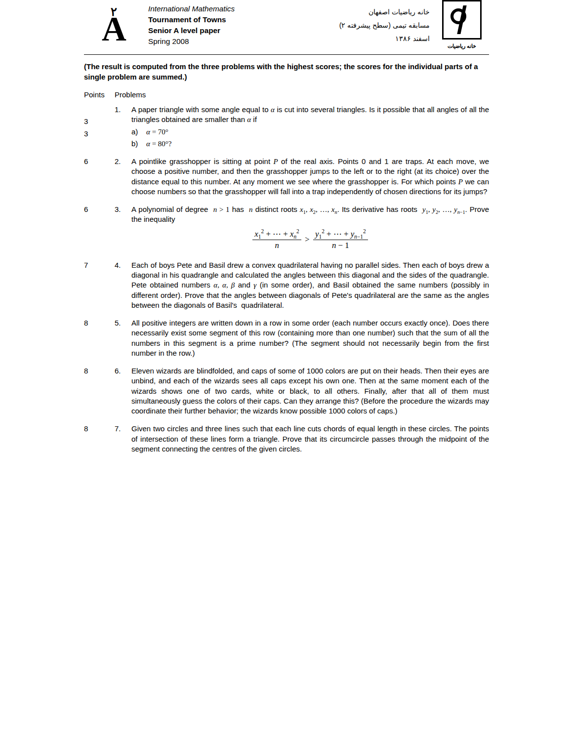۲ A
International Mathematics
Tournament of Towns
Senior A level paper
Spring 2008
خانه ریاضیات اصفهان
مسابقه تیمی (سطح پیشرفته ۲)
اسفند ۱۳۸۶
خانه ریاضیات
(The result is computed from the three problems with the highest scores; the scores for the individual parts of a single problem are summed.)
| Points | Problems |
| --- | --- |
| 3 3 | 1. | A paper triangle with some angle equal to α is cut into several triangles. Is it possible that all angles of all the triangles obtained are smaller than α if a) α = 70° b) α = 80°? |
| 6 | 2. | A pointlike grasshopper is sitting at point P of the real axis. Points 0 and 1 are traps. At each move, we choose a positive number, and then the grasshopper jumps to the left or to the right (at its choice) over the distance equal to this number. At any moment we see where the grasshopper is. For which points P we can choose numbers so that the grasshopper will fall into a trap independently of chosen directions for its jumps? |
| 6 | 3. | A polynomial of degree n > 1 has n distinct roots x 1 , x 2 , …, x n . Its derivative has roots y 1 , y 2 , …, y n −1 . Prove the inequality x 1 2 + ⋯ + x n 2 n > y 1 2 + ⋯ + y n −1 2 n − 1 |
| 7 | 4. | Each of boys Pete and Basil drew a convex quadrilateral having no parallel sides. Then each of boys drew a diagonal in his quadrangle and calculated the angles between this diagonal and the sides of the quadrangle. Pete obtained numbers α , α , β and γ (in some order), and Basil obtained the same numbers (possibly in different order). Prove that the angles between diagonals of Pete's quadrilateral are the same as the angles between the diagonals of Basil's quadrilateral. |
| 8 | 5. | All positive integers are written down in a row in some order (each number occurs exactly once). Does there necessarily exist some segment of this row (containing more than one number) such that the sum of all the numbers in this segment is a prime number? (The segment should not necessarily begin from the first number in the row.) |
| 8 | 6. | Eleven wizards are blindfolded, and caps of some of 1000 colors are put on their heads. Then their eyes are unbind, and each of the wizards sees all caps except his own one. Then at the same moment each of the wizards shows one of two cards, white or black, to all others. Finally, after that all of them must simultaneously guess the colors of their caps. Can they arrange this? (Before the procedure the wizards may coordinate their further behavior; the wizards know possible 1000 colors of caps.) |
| 8 | 7. | Given two circles and three lines such that each line cuts chords of equal length in these circles. The points of intersection of these lines form a triangle. Prove that its circumcircle passes through the midpoint of the segment connecting the centres of the given circles. |